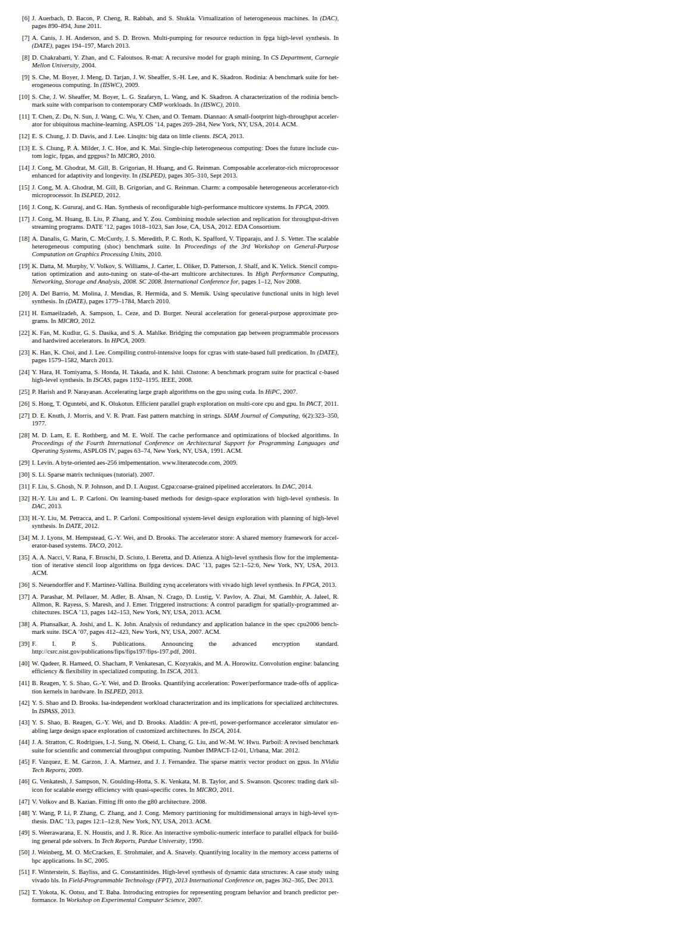[6] J. Auerbach, D. Bacon, P. Cheng, R. Rabbah, and S. Shukla. Virtualization of heterogeneous machines. In (DAC), pages 890–894, June 2011.
[7] A. Canis, J. H. Anderson, and S. D. Brown. Multi-pumping for resource reduction in fpga high-level synthesis. In (DATE), pages 194–197, March 2013.
[8] D. Chakrabarti, Y. Zhan, and C. Faloutsos. R-mat: A recursive model for graph mining. In CS Department, Carnegie Mellon University, 2004.
[9] S. Che, M. Boyer, J. Meng, D. Tarjan, J. W. Sheaffer, S.-H. Lee, and K. Skadron. Rodinia: A benchmark suite for heterogeneous computing. In (IISWC), 2009.
[10] S. Che, J. W. Sheaffer, M. Boyer, L. G. Szafaryn, L. Wang, and K. Skadron. A characterization of the rodinia benchmark suite with comparison to contemporary CMP workloads. In (IISWC), 2010.
[11] T. Chen, Z. Du, N. Sun, J. Wang, C. Wu, Y. Chen, and O. Temam. Diannao: A small-footprint high-throughput accelerator for ubiquitous machine-learning. ASPLOS ’14, pages 269–284, New York, NY, USA, 2014. ACM.
[12] E. S. Chung, J. D. Davis, and J. Lee. Linqits: big data on little clients. ISCA, 2013.
[13] E. S. Chung, P. A. Milder, J. C. Hoe, and K. Mai. Single-chip heterogeneous computing: Does the future include custom logic, fpgas, and gpgpus? In MICRO, 2010.
[14] J. Cong, M. Ghodrat, M. Gill, B. Grigorian, H. Huang, and G. Reinman. Composable accelerator-rich microprocessor enhanced for adaptivity and longevity. In (ISLPED), pages 305–310, Sept 2013.
[15] J. Cong, M. A. Ghodrat, M. Gill, B. Grigorian, and G. Reinman. Charm: a composable heterogeneous accelerator-rich microprocessor. In ISLPED, 2012.
[16] J. Cong, K. Gururaj, and G. Han. Synthesis of reconfigurable high-performance multicore systems. In FPGA, 2009.
[17] J. Cong, M. Huang, B. Liu, P. Zhang, and Y. Zou. Combining module selection and replication for throughput-driven streaming programs. DATE ’12, pages 1018–1023, San Jose, CA, USA, 2012. EDA Consortium.
[18] A. Danalis, G. Marin, C. McCurdy, J. S. Meredith, P. C. Roth, K. Spafford, V. Tipparaju, and J. S. Vetter. The scalable heterogeneous computing (shoc) benchmark suite. In Proceedings of the 3rd Workshop on General-Purpose Computation on Graphics Processing Units, 2010.
[19] K. Datta, M. Murphy, V. Volkov, S. Williams, J. Carter, L. Oliker, D. Patterson, J. Shalf, and K. Yelick. Stencil computation optimization and auto-tuning on state-of-the-art multicore architectures. In High Performance Computing, Networking, Storage and Analysis, 2008. SC 2008. International Conference for, pages 1–12, Nov 2008.
[20] A. Del Barrio, M. Molina, J. Mendias, R. Hermida, and S. Memik. Using speculative functional units in high level synthesis. In (DATE), pages 1779–1784, March 2010.
[21] H. Esmaeilzadeh, A. Sampson, L. Ceze, and D. Burger. Neural acceleration for general-purpose approximate programs. In MICRO, 2012.
[22] K. Fan, M. Kudlur, G. S. Dasika, and S. A. Mahlke. Bridging the computation gap between programmable processors and hardwired accelerators. In HPCA, 2009.
[23] K. Han, K. Choi, and J. Lee. Compiling control-intensive loops for cgras with state-based full predication. In (DATE), pages 1579–1582, March 2013.
[24] Y. Hara, H. Tomiyama, S. Honda, H. Takada, and K. Ishii. Chstone: A benchmark program suite for practical c-based high-level synthesis. In ISCAS, pages 1192–1195. IEEE, 2008.
[25] P. Harish and P. Narayanan. Accelerating large graph algorithms on the gpu using cuda. In HiPC, 2007.
[26] S. Hong, T. Oguntebi, and K. Olukotun. Efficient parallel graph exploration on multi-core cpu and gpu. In PACT, 2011.
[27] D. E. Knuth, J. Morris, and V. R. Pratt. Fast pattern matching in strings. SIAM Journal of Computing, 6(2):323–350, 1977.
[28] M. D. Lam, E. E. Rothberg, and M. E. Wolf. The cache performance and optimizations of blocked algorithms. In Proceedings of the Fourth International Conference on Architectural Support for Programming Languages and Operating Systems, ASPLOS IV, pages 63–74, New York, NY, USA, 1991. ACM.
[29] I. Levin. A byte-oriented aes-256 imlpementation. www.literatecode.com, 2009.
[30] S. Li. Sparse matrix techniques (tutorial). 2007.
[31] F. Liu, S. Ghosh, N. P. Johnson, and D. I. August. Cgpa:coarse-grained pipelined accelerators. In DAC, 2014.
[32] H.-Y. Liu and L. P. Carloni. On learning-based methods for design-space exploration with high-level synthesis. In DAC, 2013.
[33] H.-Y. Liu, M. Petracca, and L. P. Carloni. Compositional system-level design exploration with planning of high-level synthesis. In DATE, 2012.
[34] M. J. Lyons, M. Hempstead, G.-Y. Wei, and D. Brooks. The accelerator store: A shared memory framework for accelerator-based systems. TACO, 2012.
[35] A. A. Nacci, V. Rana, F. Bruschi, D. Sciuto, I. Beretta, and D. Atienza. A high-level synthesis flow for the implementation of iterative stencil loop algorithms on fpga devices. DAC ’13, pages 52:1–52:6, New York, NY, USA, 2013. ACM.
[36] S. Neuendorffer and F. Martinez-Vallina. Building zynq accelerators with vivado high level synthesis. In FPGA, 2013.
[37] A. Parashar, M. Pellauer, M. Adler, B. Ahsan, N. Crago, D. Lustig, V. Pavlov, A. Zhai, M. Gambhir, A. Jaleel, R. Allmon, R. Rayess, S. Maresh, and J. Emer. Triggered instructions: A control paradigm for spatially-programmed architectures. ISCA ’13, pages 142–153, New York, NY, USA, 2013. ACM.
[38] A. Phansalkar, A. Joshi, and L. K. John. Analysis of redundancy and application balance in the spec cpu2006 benchmark suite. ISCA ’07, pages 412–423, New York, NY, USA, 2007. ACM.
[39] F. I. P. S. Publications. Announcing the advanced encryption standard. http://csrc.nist.gov/publications/fips/fips197/fips-197.pdf, 2001.
[40] W. Qadeer, R. Hameed, O. Shacham, P. Venkatesan, C. Kozyrakis, and M. A. Horowitz. Convolution engine: balancing efficiency & flexibility in specialized computing. In ISCA, 2013.
[41] B. Reagen, Y. S. Shao, G.-Y. Wei, and D. Brooks. Quantifying acceleration: Power/performance trade-offs of application kernels in hardware. In ISLPED, 2013.
[42] Y. S. Shao and D. Brooks. Isa-independent workload characterization and its implications for specialized architectures. In ISPASS, 2013.
[43] Y. S. Shao, B. Reagen, G.-Y. Wei, and D. Brooks. Aladdin: A pre-rtl, power-performance accelerator simulator enabling large design space exploration of customized architectures. In ISCA, 2014.
[44] J. A. Stratton, C. Rodrigues, I.-J. Sung, N. Obeid, L. Chang, G. Liu, and W.-M. W. Hwu. Parboil: A revised benchmark suite for scientific and commercial throughput computing. Number IMPACT-12-01, Urbana, Mar. 2012.
[45] F. Vazquez, E. M. Garzon, J. A. Martnez, and J. J. Fernandez. The sparse matrix vector product on gpus. In NVidia Tech Reports, 2009.
[46] G. Venkatesh, J. Sampson, N. Goulding-Hotta, S. K. Venkata, M. B. Taylor, and S. Swanson. Qscores: trading dark silicon for scalable energy efficiency with quasi-specific cores. In MICRO, 2011.
[47] V. Volkov and B. Kazian. Fitting fft onto the g80 architecture. 2008.
[48] Y. Wang, P. Li, P. Zhang, C. Zhang, and J. Cong. Memory partitioning for multidimensional arrays in high-level synthesis. DAC ’13, pages 12:1–12:8, New York, NY, USA, 2013. ACM.
[49] S. Weerawarana, E. N. Houstis, and J. R. Rice. An interactive symbolic-numeric interface to parallel ellpack for building general pde solvers. In Tech Reports, Purdue University, 1990.
[50] J. Weinberg, M. O. McCracken, E. Strohmaier, and A. Snavely. Quantifying locality in the memory access patterns of hpc applications. In SC, 2005.
[51] F. Winterstein, S. Bayliss, and G. Constantinides. High-level synthesis of dynamic data structures: A case study using vivado hls. In Field-Programmable Technology (FPT), 2013 International Conference on, pages 362–365, Dec 2013.
[52] T. Yokota, K. Ootsu, and T. Baba. Introducing entropies for representing program behavior and branch predictor performance. In Workshop on Experimental Computer Science, 2007.